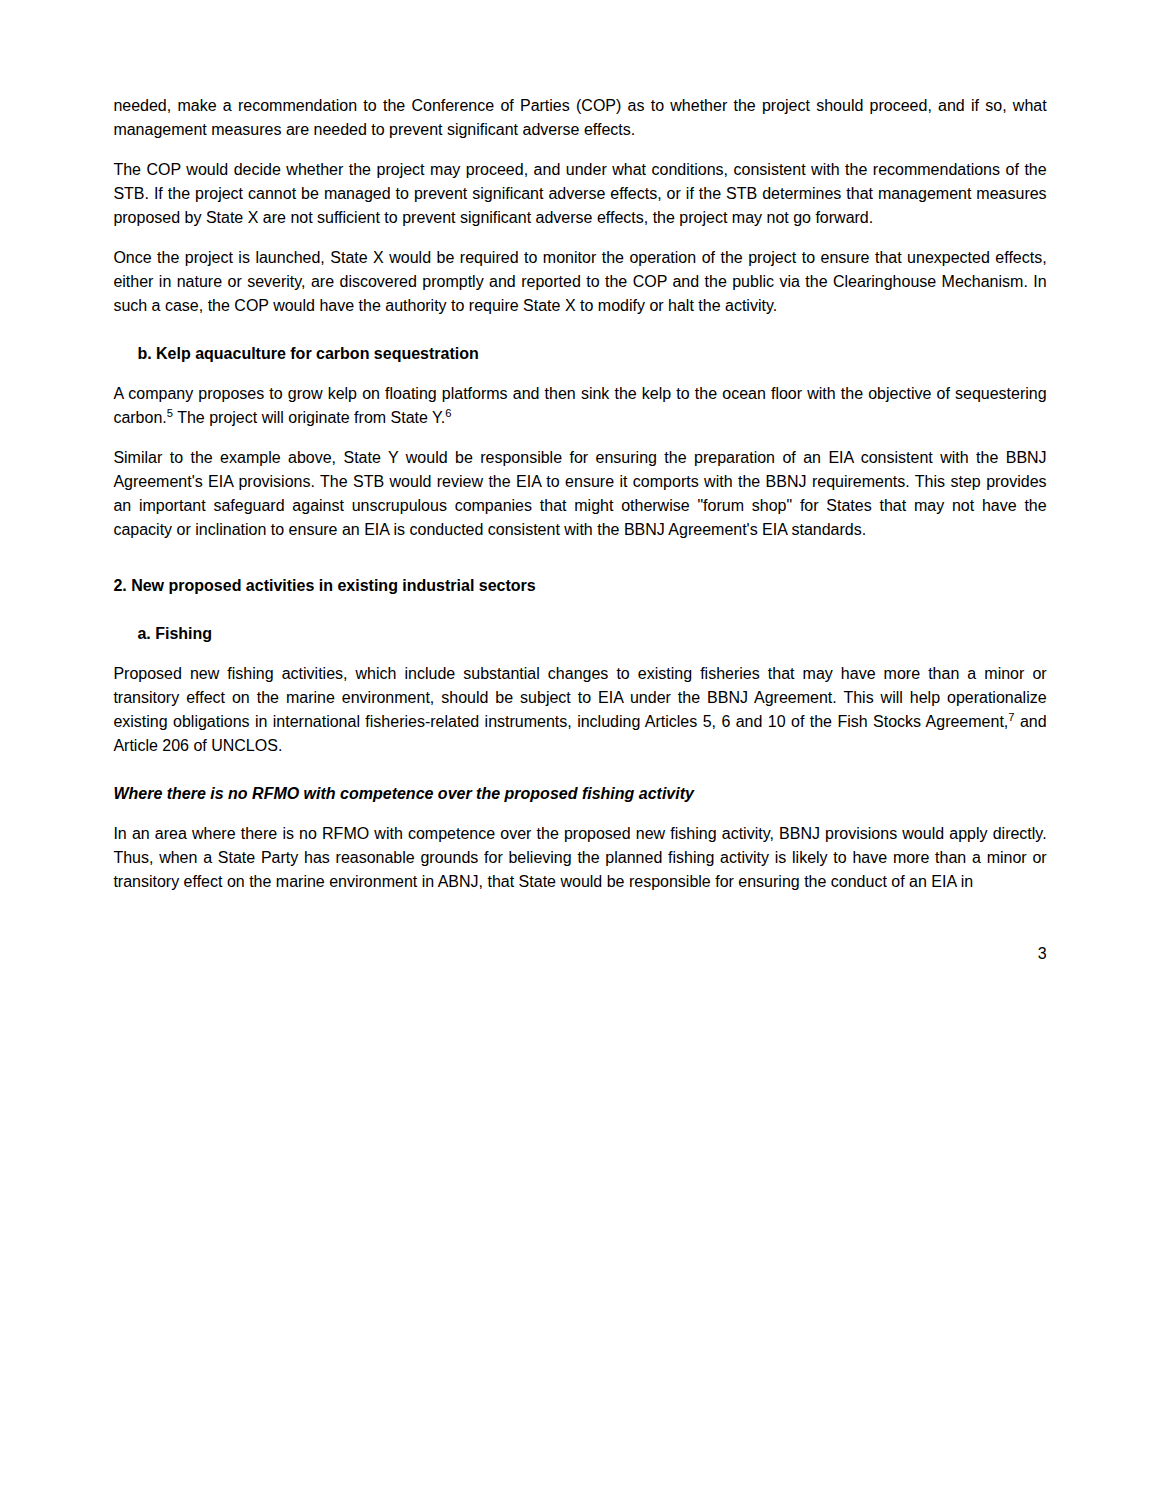needed, make a recommendation to the Conference of Parties (COP) as to whether the project should proceed, and if so, what management measures are needed to prevent significant adverse effects.
The COP would decide whether the project may proceed, and under what conditions, consistent with the recommendations of the STB. If the project cannot be managed to prevent significant adverse effects, or if the STB determines that management measures proposed by State X are not sufficient to prevent significant adverse effects, the project may not go forward.
Once the project is launched, State X would be required to monitor the operation of the project to ensure that unexpected effects, either in nature or severity, are discovered promptly and reported to the COP and the public via the Clearinghouse Mechanism. In such a case, the COP would have the authority to require State X to modify or halt the activity.
b. Kelp aquaculture for carbon sequestration
A company proposes to grow kelp on floating platforms and then sink the kelp to the ocean floor with the objective of sequestering carbon.5 The project will originate from State Y.6
Similar to the example above, State Y would be responsible for ensuring the preparation of an EIA consistent with the BBNJ Agreement's EIA provisions. The STB would review the EIA to ensure it comports with the BBNJ requirements. This step provides an important safeguard against unscrupulous companies that might otherwise "forum shop" for States that may not have the capacity or inclination to ensure an EIA is conducted consistent with the BBNJ Agreement's EIA standards.
2. New proposed activities in existing industrial sectors
a. Fishing
Proposed new fishing activities, which include substantial changes to existing fisheries that may have more than a minor or transitory effect on the marine environment, should be subject to EIA under the BBNJ Agreement. This will help operationalize existing obligations in international fisheries-related instruments, including Articles 5, 6 and 10 of the Fish Stocks Agreement,7 and Article 206 of UNCLOS.
Where there is no RFMO with competence over the proposed fishing activity
In an area where there is no RFMO with competence over the proposed new fishing activity, BBNJ provisions would apply directly. Thus, when a State Party has reasonable grounds for believing the planned fishing activity is likely to have more than a minor or transitory effect on the marine environment in ABNJ, that State would be responsible for ensuring the conduct of an EIA in
3